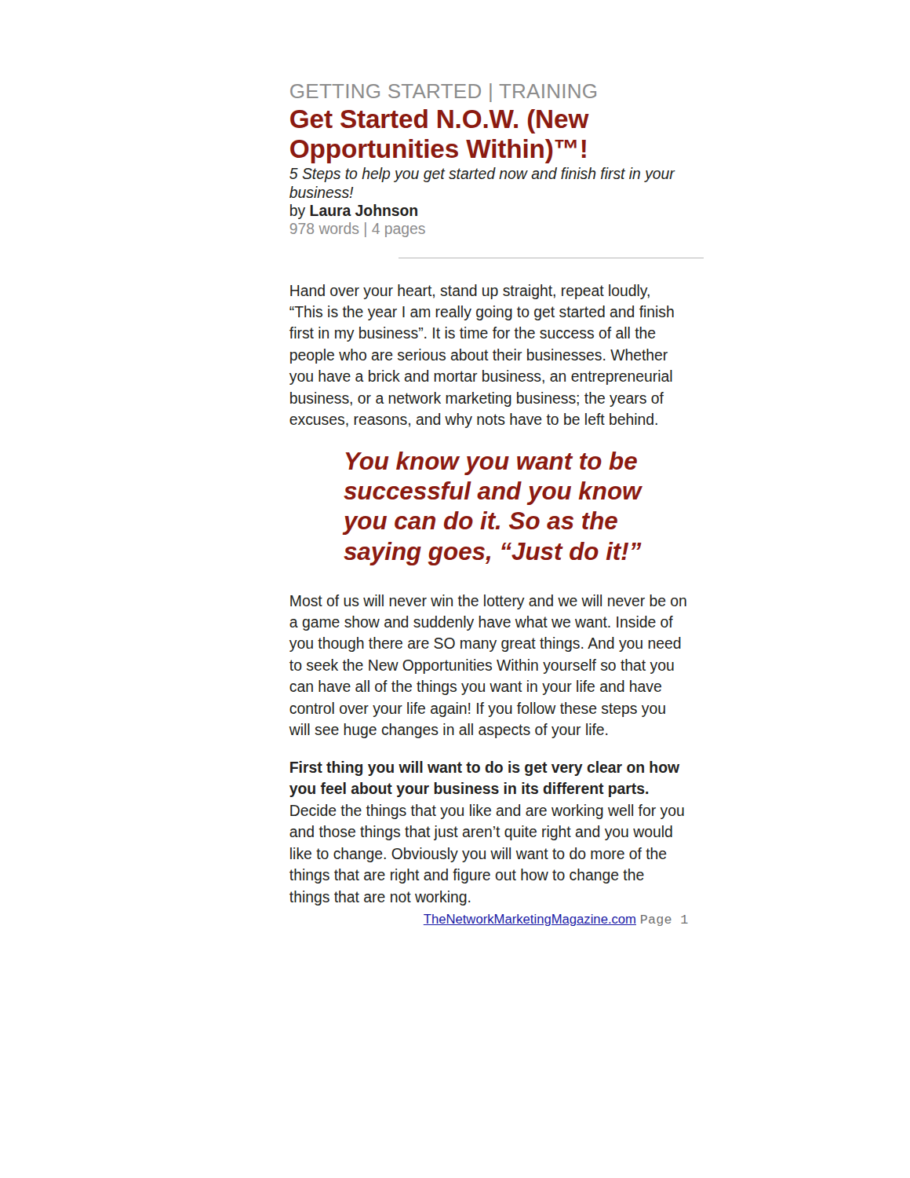GETTING STARTED | TRAINING
Get Started N.O.W. (New
Opportunities Within)™!
5 Steps to help you get started now and finish first in your business!
by Laura Johnson
978 words | 4 pages
Hand over your heart, stand up straight, repeat loudly, “This is the year I am really going to get started and finish first in my business”. It is time for the success of all the people who are serious about their businesses. Whether you have a brick and mortar business, an entrepreneurial business, or a network marketing business; the years of excuses, reasons, and why nots have to be left behind.
You know you want to be successful and you know you can do it. So as the saying goes, “Just do it!”
Most of us will never win the lottery and we will never be on a game show and suddenly have what we want. Inside of you though there are SO many great things. And you need to seek the New Opportunities Within yourself so that you can have all of the things you want in your life and have control over your life again! If you follow these steps you will see huge changes in all aspects of your life.
First thing you will want to do is get very clear on how you feel about your business in its different parts. Decide the things that you like and are working well for you and those things that just aren’t quite right and you would like to change. Obviously you will want to do more of the things that are right and figure out how to change the things that are not working.
TheNetworkMarketingMagazine.com Page 1